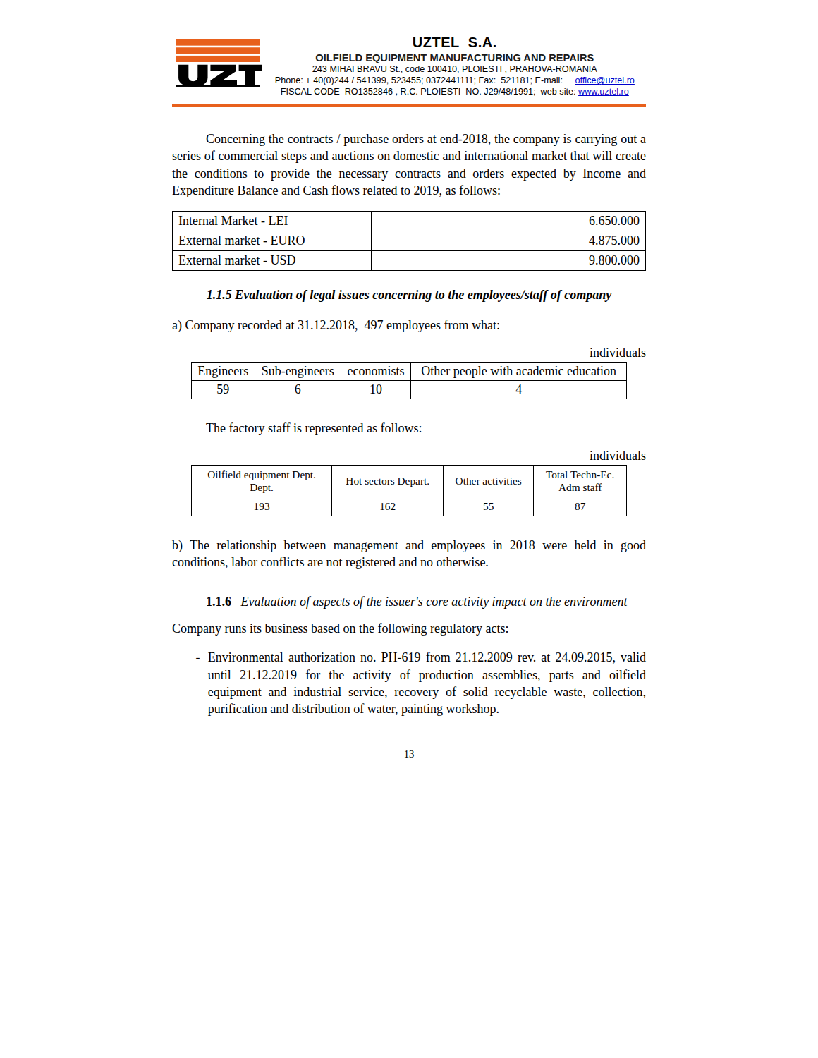UZTEL S.A.
OILFIELD EQUIPMENT MANUFACTURING AND REPAIRS
243 MIHAI BRAVU St., code 100410, PLOIESTI , PRAHOVA-ROMANIA
Phone: + 40(0)244 / 541399, 523455; 0372441111; Fax: 521181; E-mail: office@uztel.ro
FISCAL CODE RO1352846 , R.C. PLOIESTI NO. J29/48/1991; web site: www.uztel.ro
Concerning the contracts / purchase orders at end-2018, the company is carrying out a series of commercial steps and auctions on domestic and international market that will create the conditions to provide the necessary contracts and orders expected by Income and Expenditure Balance and Cash flows related to 2019, as follows:
| Internal Market - LEI | 6.650.000 |
| External market - EURO | 4.875.000 |
| External market - USD | 9.800.000 |
1.1.5 Evaluation of legal issues concerning to the employees/staff of company
a) Company recorded at 31.12.2018, 497 employees from what:
individuals
| Engineers | Sub-engineers | economists | Other people with academic education |
| --- | --- | --- | --- |
| 59 | 6 | 10 | 4 |
The factory staff is represented as follows:
individuals
| Oilfield equipment Dept. Dept. | Hot sectors Depart. | Other activities | Total Techn-Ec. Adm staff |
| --- | --- | --- | --- |
| 193 | 162 | 55 | 87 |
b) The relationship between management and employees in 2018 were held in good conditions, labor conflicts are not registered and no otherwise.
1.1.6 Evaluation of aspects of the issuer's core activity impact on the environment
Company runs its business based on the following regulatory acts:
Environmental authorization no. PH-619 from 21.12.2009 rev. at 24.09.2015, valid until 21.12.2019 for the activity of production assemblies, parts and oilfield equipment and industrial service, recovery of solid recyclable waste, collection, purification and distribution of water, painting workshop.
13